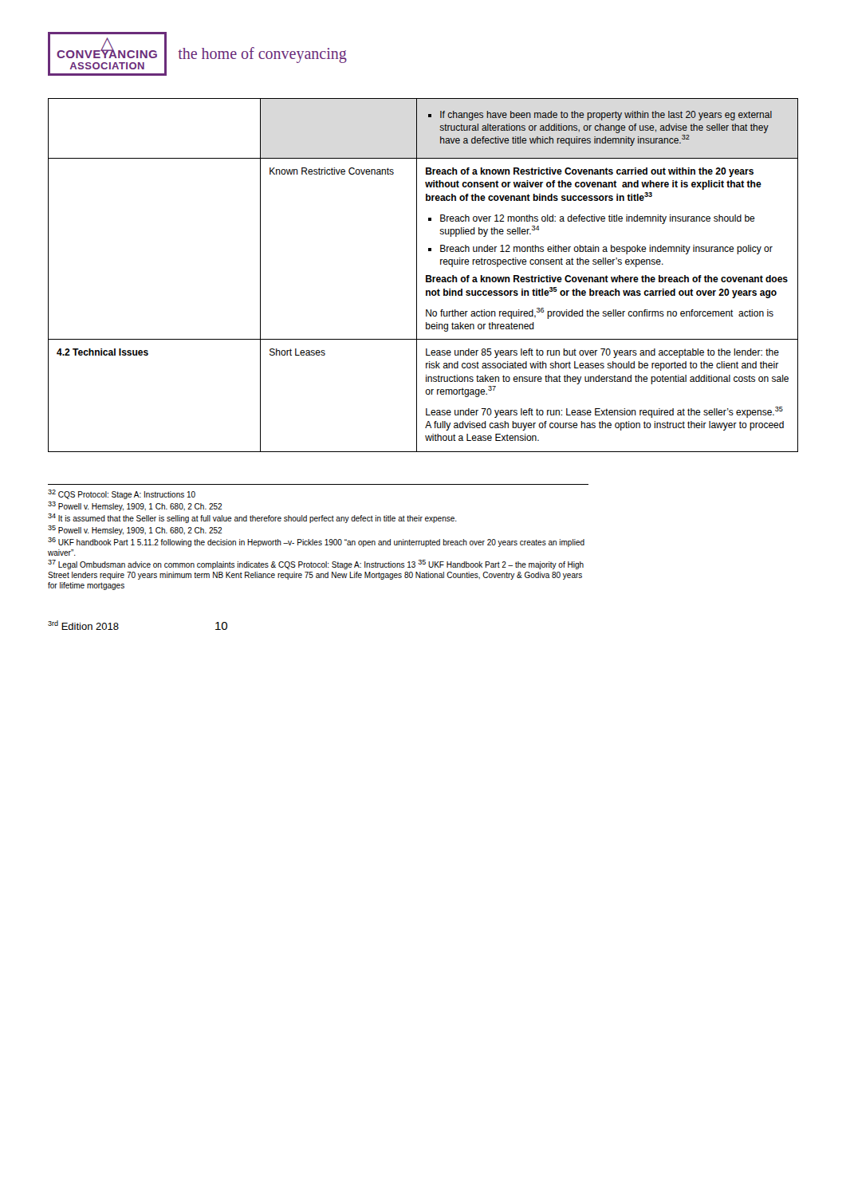△
CONVEYANCING
ASSOCIATION
the home of conveyancing
| | | If changes have been made to the property within the last 20 years eg external structural alterations or additions, or change of use, advise the seller that they have a defective title which requires indemnity insurance. 32 |
| | Known Restrictive Covenants | Breach of a known Restrictive Covenants carried out within the 20 years without consent or waiver of the covenant and where it is explicit that the breach of the covenant binds successors in title 33 Breach over 12 months old: a defective title indemnity insurance should be supplied by the seller. 34 Breach under 12 months either obtain a bespoke indemnity insurance policy or require retrospective consent at the seller’s expense. Breach of a known Restrictive Covenant where the breach of the covenant does not bind successors in title 35 or the breach was carried out over 20 years ago No further action required, 36 provided the seller confirms no enforcement action is being taken or threatened |
| 4.2 Technical Issues | Short Leases | Lease under 85 years left to run but over 70 years and acceptable to the lender: the risk and cost associated with short Leases should be reported to the client and their instructions taken to ensure that they understand the potential additional costs on sale or remortgage. 37 Lease under 70 years left to run: Lease Extension required at the seller’s expense. 35 A fully advised cash buyer of course has the option to instruct their lawyer to proceed without a Lease Extension. |
32 CQS Protocol: Stage A: Instructions 10
33 Powell v. Hemsley, 1909, 1 Ch. 680, 2 Ch. 252
34 It is assumed that the Seller is selling at full value and therefore should perfect any defect in title at their expense.
35 Powell v. Hemsley, 1909, 1 Ch. 680, 2 Ch. 252
36 UKF handbook Part 1 5.11.2 following the decision in Hepworth –v- Pickles 1900 “an open and uninterrupted breach over 20 years creates an implied waiver”.
37 Legal Ombudsman advice on common complaints indicates & CQS Protocol: Stage A: Instructions 13 35 UKF Handbook Part 2 – the majority of High Street lenders require 70 years minimum term NB Kent Reliance require 75 and New Life Mortgages 80 National Counties, Coventry & Godiva 80 years for lifetime mortgages
3rd Edition 2018 10